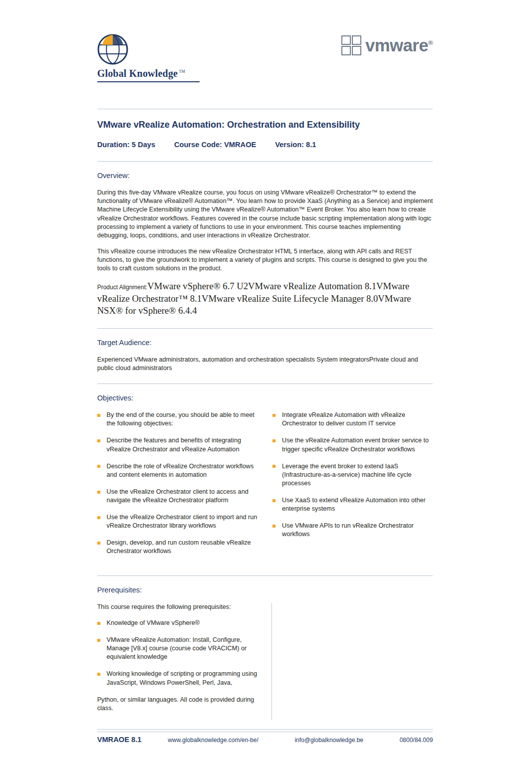Global Knowledge TM
vmware®
VMware vRealize Automation: Orchestration and Extensibility
Duration: 5 Days Course Code: VMRAOE Version: 8.1
Overview:
During this five-day VMware vRealize course, you focus on using VMware vRealize® Orchestrator™ to extend the functionality of VMware vRealize® Automation™. You learn how to provide XaaS (Anything as a Service) and implement Machine Lifecycle Extensibility using the VMware vRealize® Automation™ Event Broker. You also learn how to create vRealize Orchestrator workflows. Features covered in the course include basic scripting implementation along with logic processing to implement a variety of functions to use in your environment. This course teaches implementing debugging, loops, conditions, and user interactions in vRealize Orchestrator.
This vRealize course introduces the new vRealize Orchestrator HTML 5 interface, along with API calls and REST functions, to give the groundwork to implement a variety of plugins and scripts. This course is designed to give you the tools to craft custom solutions in the product.
Product Alignment: VMware vSphere® 6.7 U2VMware vRealize Automation 8.1VMware vRealize Orchestrator™ 8.1VMware vRealize Suite Lifecycle Manager 8.0VMware NSX® for vSphere® 6.4.4
Target Audience:
Experienced VMware administrators, automation and orchestration specialists System integratorsPrivate cloud and public cloud administrators
Objectives:
By the end of the course, you should be able to meet the following objectives:
Describe the features and benefits of integrating vRealize Orchestrator and vRealize Automation
Describe the role of vRealize Orchestrator workflows and content elements in automation
Use the vRealize Orchestrator client to access and navigate the vRealize Orchestrator platform
Use the vRealize Orchestrator client to import and run vRealize Orchestrator library workflows
Design, develop, and run custom reusable vRealize Orchestrator workflows
Integrate vRealize Automation with vRealize Orchestrator to deliver custom IT service
Use the vRealize Automation event broker service to trigger specific vRealize Orchestrator workflows
Leverage the event broker to extend IaaS (Infrastructure-as-a-service) machine life cycle processes
Use XaaS to extend vRealize Automation into other enterprise systems
Use VMware APIs to run vRealize Orchestrator workflows
Prerequisites:
This course requires the following prerequisites:
Knowledge of VMware vSphere®
VMware vRealize Automation: Install, Configure, Manage [V8.x] course (course code VRACICM) or equivalent knowledge
Working knowledge of scripting or programming using JavaScript, Windows PowerShell, Perl, Java,
Python, or similar languages. All code is provided during class.
VMRAOE 8.1
www.globalknowledge.com/en-be/ info@globalknowledge.be 0800/84.009